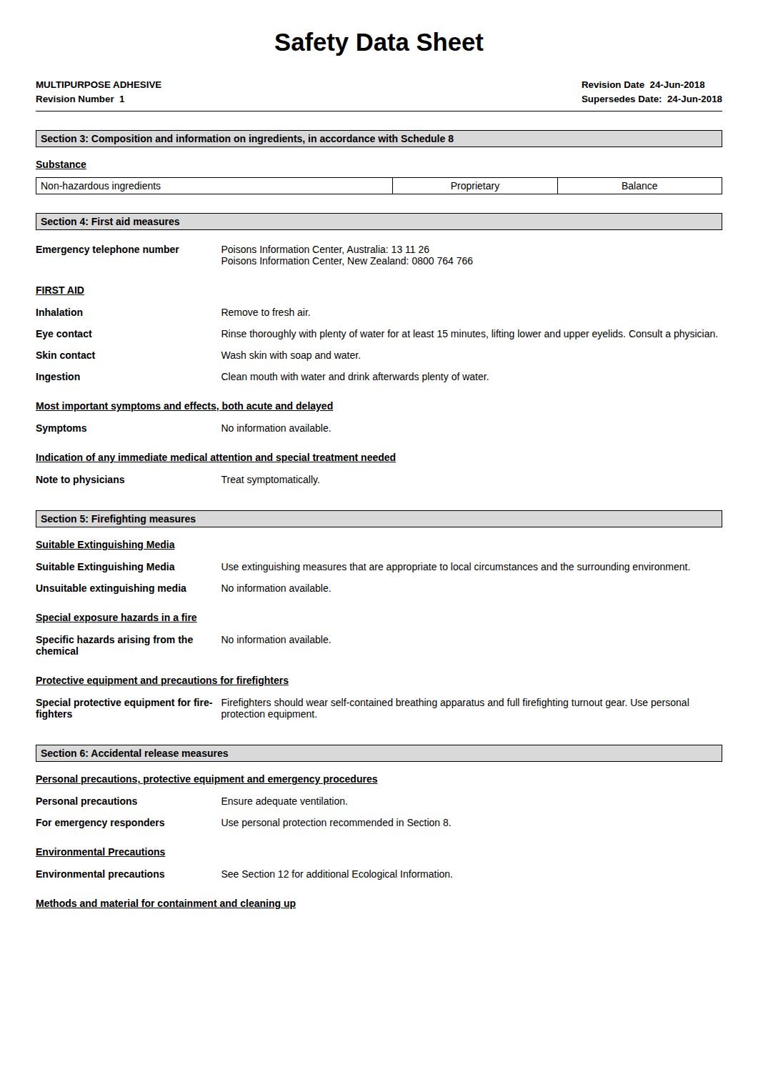Safety Data Sheet
MULTIPURPOSE ADHESIVE
Revision Number 1
Revision Date 24-Jun-2018
Supersedes Date: 24-Jun-2018
Section 3: Composition and information on ingredients, in accordance with Schedule 8
Substance
| Non-hazardous ingredients | Proprietary | Balance |
Section 4: First aid measures
| Emergency telephone number | Poisons Information Center, Australia: 13 11 26 Poisons Information Center, New Zealand: 0800 764 766 |
FIRST AID
| Inhalation | Remove to fresh air. |
| Eye contact | Rinse thoroughly with plenty of water for at least 15 minutes, lifting lower and upper eyelids. Consult a physician. |
| Skin contact | Wash skin with soap and water. |
| Ingestion | Clean mouth with water and drink afterwards plenty of water. |
Most important symptoms and effects, both acute and delayed
| Symptoms | No information available. |
Indication of any immediate medical attention and special treatment needed
| Note to physicians | Treat symptomatically. |
Section 5: Firefighting measures
Suitable Extinguishing Media
| Suitable Extinguishing Media | Use extinguishing measures that are appropriate to local circumstances and the surrounding environment. |
| Unsuitable extinguishing media | No information available. |
Special exposure hazards in a fire
| Specific hazards arising from the chemical | No information available. |
Protective equipment and precautions for firefighters
| Special protective equipment for fire-fighters | Firefighters should wear self-contained breathing apparatus and full firefighting turnout gear. Use personal protection equipment. |
Section 6: Accidental release measures
Personal precautions, protective equipment and emergency procedures
| Personal precautions | Ensure adequate ventilation. |
| For emergency responders | Use personal protection recommended in Section 8. |
Environmental Precautions
| Environmental precautions | See Section 12 for additional Ecological Information. |
Methods and material for containment and cleaning up